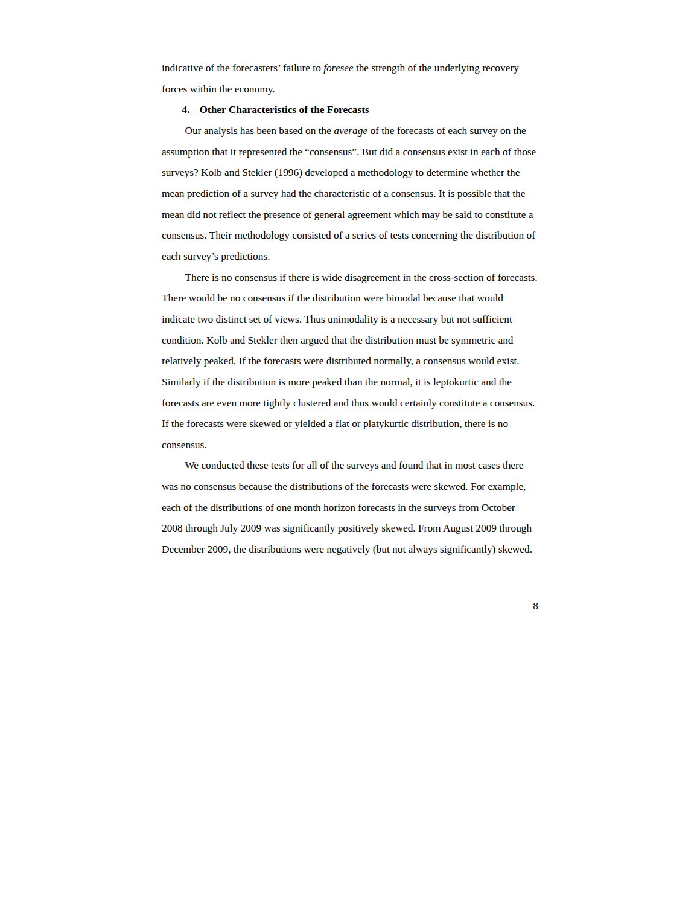indicative of the forecasters’ failure to foresee the strength of the underlying recovery forces within the economy.
4. Other Characteristics of the Forecasts
Our analysis has been based on the average of the forecasts of each survey on the assumption that it represented the “consensus”. But did a consensus exist in each of those surveys? Kolb and Stekler (1996) developed a methodology to determine whether the mean prediction of a survey had the characteristic of a consensus. It is possible that the mean did not reflect the presence of general agreement which may be said to constitute a consensus. Their methodology consisted of a series of tests concerning the distribution of each survey’s predictions.
There is no consensus if there is wide disagreement in the cross-section of forecasts. There would be no consensus if the distribution were bimodal because that would indicate two distinct set of views. Thus unimodality is a necessary but not sufficient condition. Kolb and Stekler then argued that the distribution must be symmetric and relatively peaked. If the forecasts were distributed normally, a consensus would exist. Similarly if the distribution is more peaked than the normal, it is leptokurtic and the forecasts are even more tightly clustered and thus would certainly constitute a consensus. If the forecasts were skewed or yielded a flat or platykurtic distribution, there is no consensus.
We conducted these tests for all of the surveys and found that in most cases there was no consensus because the distributions of the forecasts were skewed. For example, each of the distributions of one month horizon forecasts in the surveys from October 2008 through July 2009 was significantly positively skewed. From August 2009 through December 2009, the distributions were negatively (but not always significantly) skewed.
8